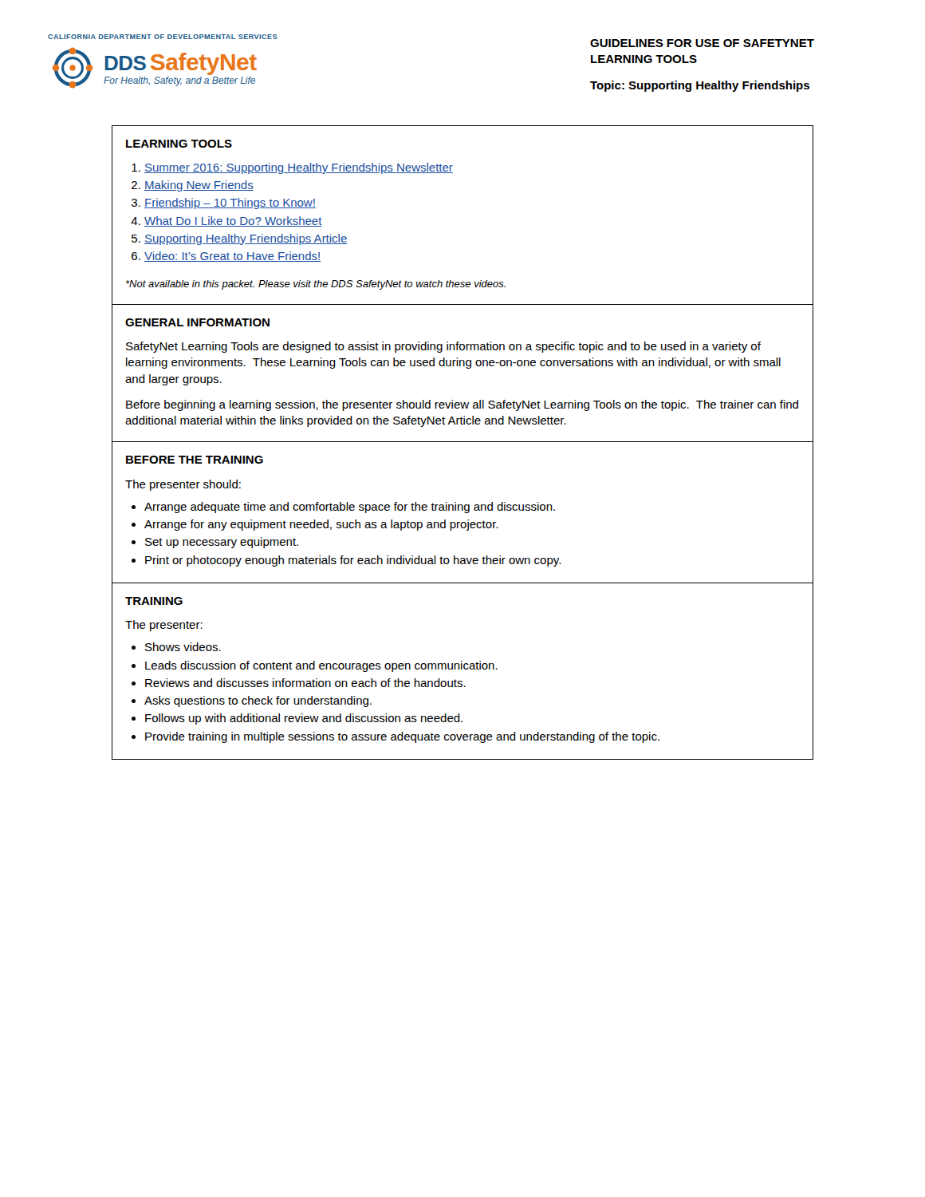CALIFORNIA DEPARTMENT OF DEVELOPMENTAL SERVICES
DDS SafetyNet
For Health, Safety, and a Better Life
GUIDELINES FOR USE OF SAFETYNET LEARNING TOOLS
Topic: Supporting Healthy Friendships
| Learning Tools Summer 2016: Supporting Healthy Friendships Newsletter Making New Friends Friendship – 10 Things to Know! What Do I Like to Do? Worksheet Supporting Healthy Friendships Article Video: It’s Great to Have Friends! *Not available in this packet. Please visit the DDS SafetyNet to watch these videos. |
| General Information SafetyNet Learning Tools are designed to assist in providing information on a specific topic and to be used in a variety of learning environments. These Learning Tools can be used during one-on-one conversations with an individual, or with small and larger groups. Before beginning a learning session, the presenter should review all SafetyNet Learning Tools on the topic. The trainer can find additional material within the links provided on the SafetyNet Article and Newsletter. |
| Before the Training The presenter should: Arrange adequate time and comfortable space for the training and discussion. Arrange for any equipment needed, such as a laptop and projector. Set up necessary equipment. Print or photocopy enough materials for each individual to have their own copy. |
| Training The presenter: Shows videos. Leads discussion of content and encourages open communication. Reviews and discusses information on each of the handouts. Asks questions to check for understanding. Follows up with additional review and discussion as needed. Provide training in multiple sessions to assure adequate coverage and understanding of the topic. |